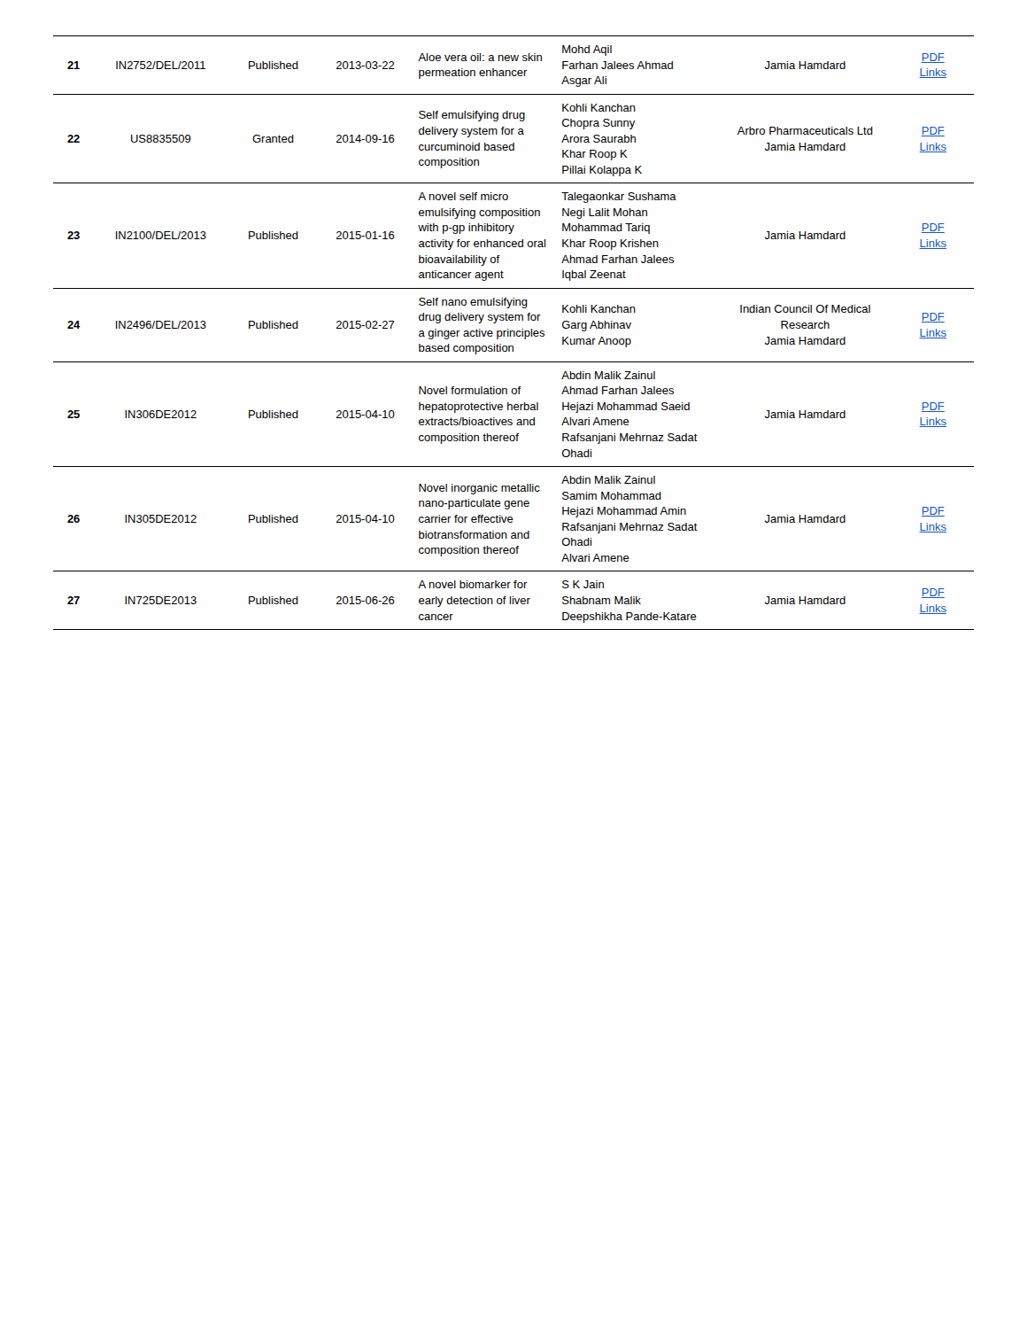| 21 | IN2752/DEL/2011 | Published | 2013-03-22 | Aloe vera oil: a new skin permeation enhancer | Mohd Aqil Farhan Jalees Ahmad Asgar Ali | Jamia Hamdard | PDF Links |
| 22 | US8835509 | Granted | 2014-09-16 | Self emulsifying drug delivery system for a curcuminoid based composition | Kohli Kanchan Chopra Sunny Arora Saurabh Khar Roop K Pillai Kolappa K | Arbro Pharmaceuticals Ltd Jamia Hamdard | PDF Links |
| 23 | IN2100/DEL/2013 | Published | 2015-01-16 | A novel self micro emulsifying composition with p-gp inhibitory activity for enhanced oral bioavailability of anticancer agent | Talegaonkar Sushama Negi Lalit Mohan Mohammad Tariq Khar Roop Krishen Ahmad Farhan Jalees Iqbal Zeenat | Jamia Hamdard | PDF Links |
| 24 | IN2496/DEL/2013 | Published | 2015-02-27 | Self nano emulsifying drug delivery system for a ginger active principles based composition | Kohli Kanchan Garg Abhinav Kumar Anoop | Indian Council Of Medical Research Jamia Hamdard | PDF Links |
| 25 | IN306DE2012 | Published | 2015-04-10 | Novel formulation of hepatoprotective herbal extracts/bioactives and composition thereof | Abdin Malik Zainul Ahmad Farhan Jalees Hejazi Mohammad Saeid Alvari Amene Rafsanjani Mehrnaz Sadat Ohadi | Jamia Hamdard | PDF Links |
| 26 | IN305DE2012 | Published | 2015-04-10 | Novel inorganic metallic nano-particulate gene carrier for effective biotransformation and composition thereof | Abdin Malik Zainul Samim Mohammad Hejazi Mohammad Amin Rafsanjani Mehrnaz Sadat Ohadi Alvari Amene | Jamia Hamdard | PDF Links |
| 27 | IN725DE2013 | Published | 2015-06-26 | A novel biomarker for early detection of liver cancer | S K Jain Shabnam Malik Deepshikha Pande-Katare | Jamia Hamdard | PDF Links |